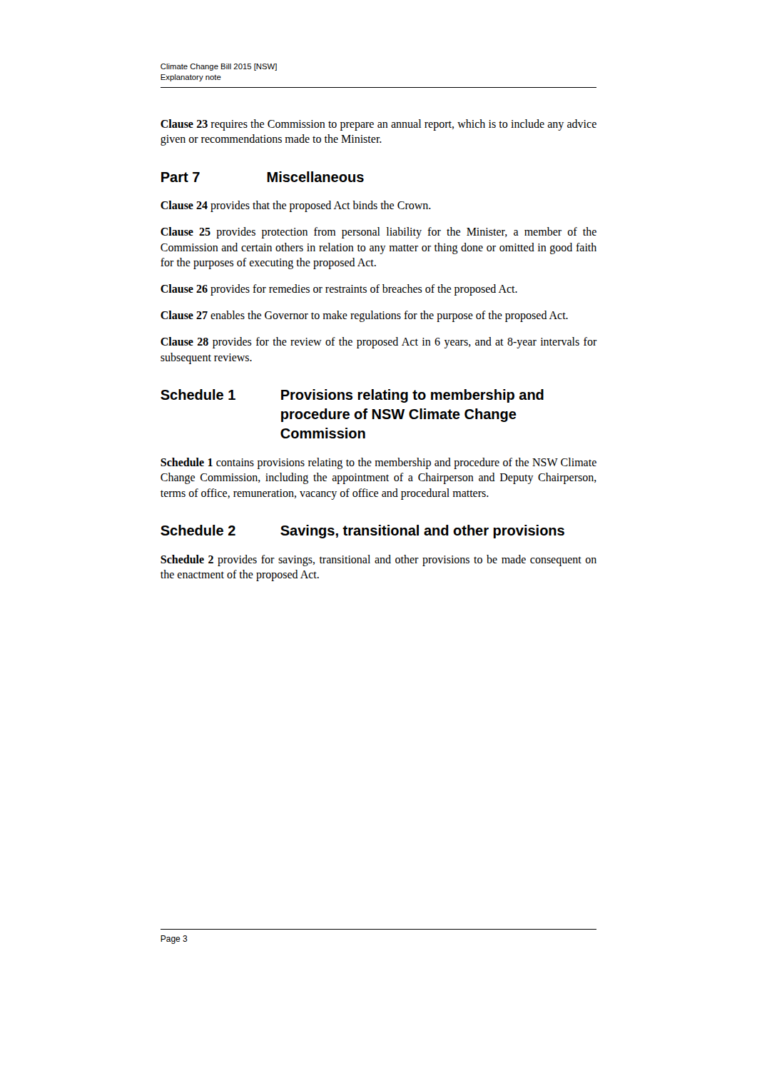Climate Change Bill 2015 [NSW]
Explanatory note
Clause 23 requires the Commission to prepare an annual report, which is to include any advice given or recommendations made to the Minister.
Part 7 Miscellaneous
Clause 24 provides that the proposed Act binds the Crown.
Clause 25 provides protection from personal liability for the Minister, a member of the Commission and certain others in relation to any matter or thing done or omitted in good faith for the purposes of executing the proposed Act.
Clause 26 provides for remedies or restraints of breaches of the proposed Act.
Clause 27 enables the Governor to make regulations for the purpose of the proposed Act.
Clause 28 provides for the review of the proposed Act in 6 years, and at 8-year intervals for subsequent reviews.
Schedule 1 Provisions relating to membership and procedure of NSW Climate Change Commission
Schedule 1 contains provisions relating to the membership and procedure of the NSW Climate Change Commission, including the appointment of a Chairperson and Deputy Chairperson, terms of office, remuneration, vacancy of office and procedural matters.
Schedule 2 Savings, transitional and other provisions
Schedule 2 provides for savings, transitional and other provisions to be made consequent on the enactment of the proposed Act.
Page 3